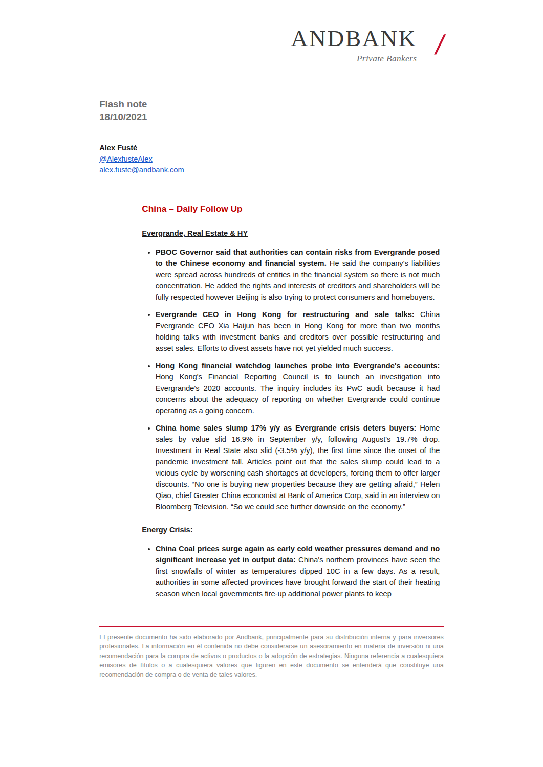ANDBANK
Private Bankers
/
Flash note
18/10/2021
Alex Fusté
@AlexfusteAlex
alex.fuste@andbank.com
China – Daily Follow Up
Evergrande, Real Estate & HY
PBOC Governor said that authorities can contain risks from Evergrande posed to the Chinese economy and financial system. He said the company's liabilities were spread across hundreds of entities in the financial system so there is not much concentration. He added the rights and interests of creditors and shareholders will be fully respected however Beijing is also trying to protect consumers and homebuyers.
Evergrande CEO in Hong Kong for restructuring and sale talks: China Evergrande CEO Xia Haijun has been in Hong Kong for more than two months holding talks with investment banks and creditors over possible restructuring and asset sales. Efforts to divest assets have not yet yielded much success.
Hong Kong financial watchdog launches probe into Evergrande's accounts: Hong Kong's Financial Reporting Council is to launch an investigation into Evergrande's 2020 accounts. The inquiry includes its PwC audit because it had concerns about the adequacy of reporting on whether Evergrande could continue operating as a going concern.
China home sales slump 17% y/y as Evergrande crisis deters buyers: Home sales by value slid 16.9% in September y/y, following August's 19.7% drop. Investment in Real State also slid (-3.5% y/y), the first time since the onset of the pandemic investment fall. Articles point out that the sales slump could lead to a vicious cycle by worsening cash shortages at developers, forcing them to offer larger discounts. “No one is buying new properties because they are getting afraid,” Helen Qiao, chief Greater China economist at Bank of America Corp, said in an interview on Bloomberg Television. “So we could see further downside on the economy.”
Energy Crisis:
China Coal prices surge again as early cold weather pressures demand and no significant increase yet in output data: China's northern provinces have seen the first snowfalls of winter as temperatures dipped 10C in a few days. As a result, authorities in some affected provinces have brought forward the start of their heating season when local governments fire-up additional power plants to keep
El presente documento ha sido elaborado por Andbank, principalmente para su distribución interna y para inversores profesionales. La información en él contenida no debe considerarse un asesoramiento en materia de inversión ni una recomendación para la compra de activos o productos o la adopción de estrategias. Ninguna referencia a cualesquiera emisores de títulos o a cualesquiera valores que figuren en este documento se entenderá que constituye una recomendación de compra o de venta de tales valores.